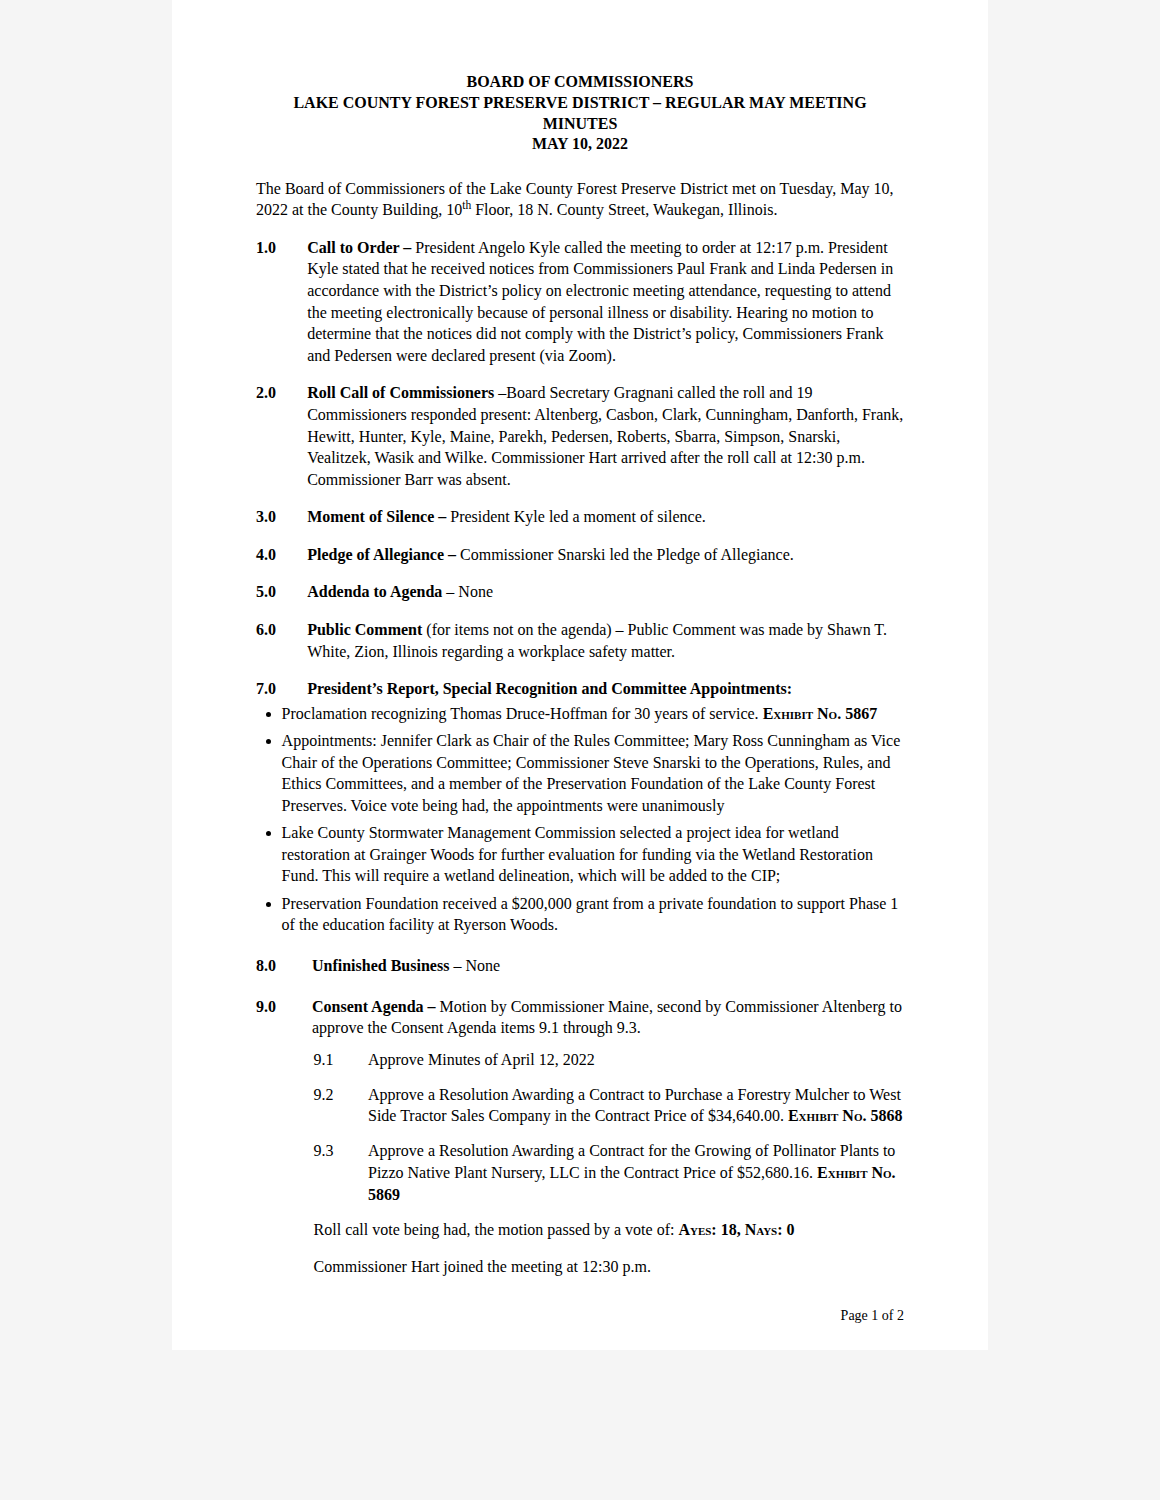Board of Commissioners
Lake County Forest Preserve District – Regular May Meeting Minutes
May 10, 2022
The Board of Commissioners of the Lake County Forest Preserve District met on Tuesday, May 10, 2022 at the County Building, 10th Floor, 18 N. County Street, Waukegan, Illinois.
1.0 Call to Order – President Angelo Kyle called the meeting to order at 12:17 p.m. President Kyle stated that he received notices from Commissioners Paul Frank and Linda Pedersen in accordance with the District’s policy on electronic meeting attendance, requesting to attend the meeting electronically because of personal illness or disability. Hearing no motion to determine that the notices did not comply with the District’s policy, Commissioners Frank and Pedersen were declared present (via Zoom).
2.0 Roll Call of Commissioners –Board Secretary Gragnani called the roll and 19 Commissioners responded present: Altenberg, Casbon, Clark, Cunningham, Danforth, Frank, Hewitt, Hunter, Kyle, Maine, Parekh, Pedersen, Roberts, Sbarra, Simpson, Snarski, Vealitzek, Wasik and Wilke. Commissioner Hart arrived after the roll call at 12:30 p.m. Commissioner Barr was absent.
3.0 Moment of Silence – President Kyle led a moment of silence.
4.0 Pledge of Allegiance – Commissioner Snarski led the Pledge of Allegiance.
5.0 Addenda to Agenda – None
6.0 Public Comment (for items not on the agenda) – Public Comment was made by Shawn T. White, Zion, Illinois regarding a workplace safety matter.
7.0 President’s Report, Special Recognition and Committee Appointments:
Proclamation recognizing Thomas Druce-Hoffman for 30 years of service. Exhibit No. 5867
Appointments: Jennifer Clark as Chair of the Rules Committee; Mary Ross Cunningham as Vice Chair of the Operations Committee; Commissioner Steve Snarski to the Operations, Rules, and Ethics Committees, and a member of the Preservation Foundation of the Lake County Forest Preserves. Voice vote being had, the appointments were unanimously
Lake County Stormwater Management Commission selected a project idea for wetland restoration at Grainger Woods for further evaluation for funding via the Wetland Restoration Fund. This will require a wetland delineation, which will be added to the CIP;
Preservation Foundation received a $200,000 grant from a private foundation to support Phase 1 of the education facility at Ryerson Woods.
8.0 Unfinished Business – None
9.0 Consent Agenda – Motion by Commissioner Maine, second by Commissioner Altenberg to approve the Consent Agenda items 9.1 through 9.3.
9.1 Approve Minutes of April 12, 2022
9.2 Approve a Resolution Awarding a Contract to Purchase a Forestry Mulcher to West Side Tractor Sales Company in the Contract Price of $34,640.00. Exhibit No. 5868
9.3 Approve a Resolution Awarding a Contract for the Growing of Pollinator Plants to Pizzo Native Plant Nursery, LLC in the Contract Price of $52,680.16. Exhibit No. 5869
Roll call vote being had, the motion passed by a vote of: Ayes: 18, Nays: 0
Commissioner Hart joined the meeting at 12:30 p.m.
Page 1 of 2